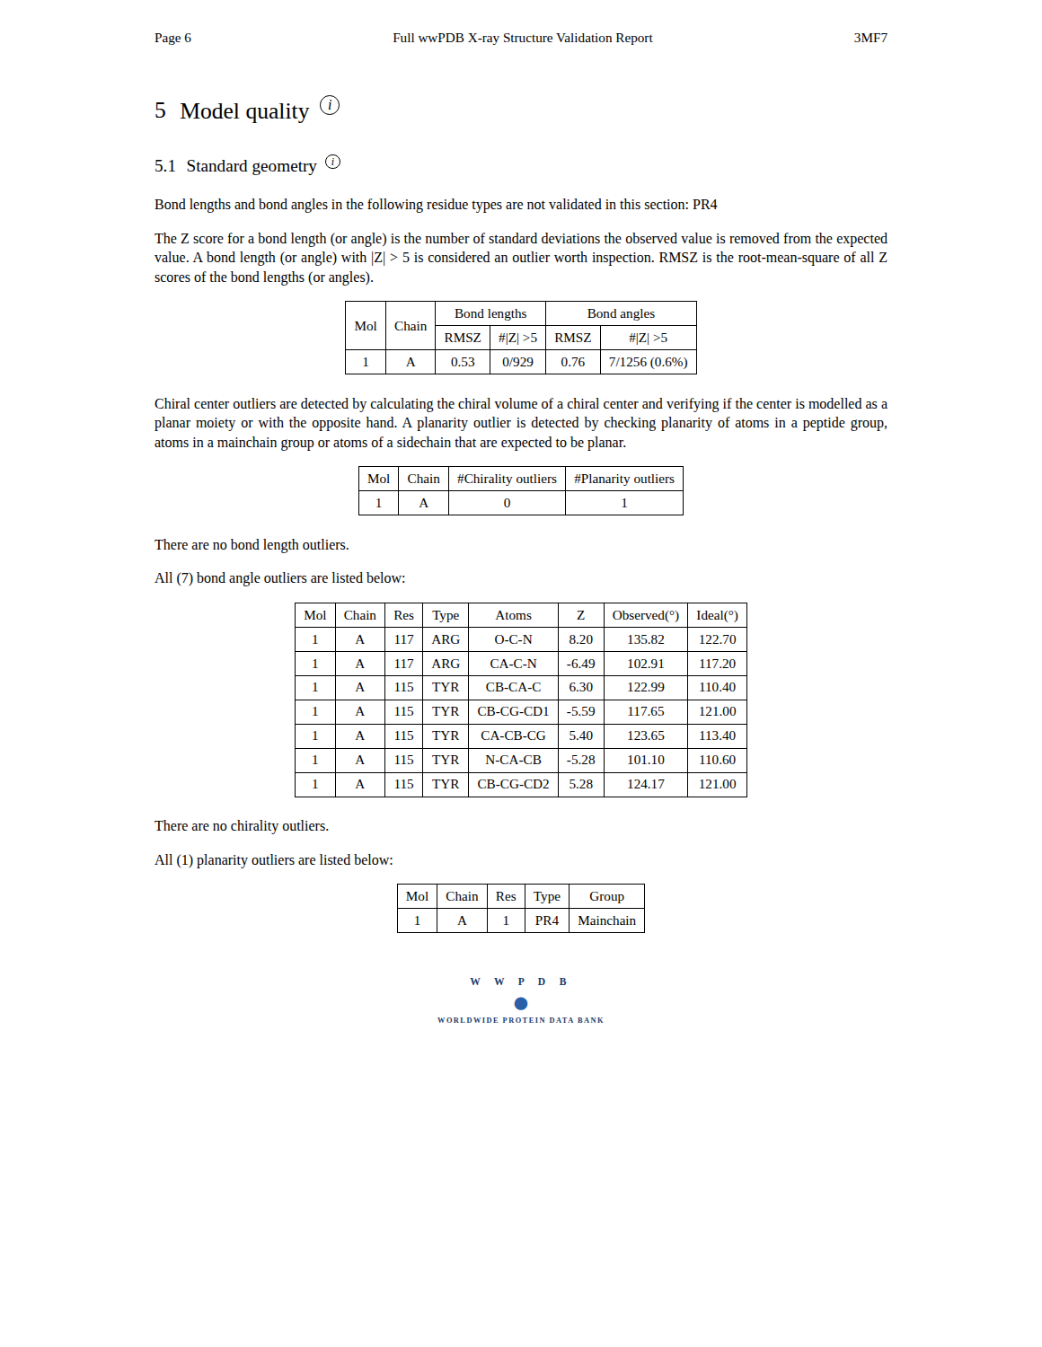Page 6
Full wwPDB X-ray Structure Validation Report
3MF7
5 Model quality i
5.1 Standard geometry i
Bond lengths and bond angles in the following residue types are not validated in this section: PR4
The Z score for a bond length (or angle) is the number of standard deviations the observed value is removed from the expected value. A bond length (or angle) with |Z| > 5 is considered an outlier worth inspection. RMSZ is the root-mean-square of all Z scores of the bond lengths (or angles).
| Mol | Chain | Bond lengths | Bond angles |
| --- | --- | --- | --- |
| RMSZ | #/Z/ >5 | RMSZ | #/Z/ >5 |
| 1 | A | 0.53 | 0/929 | 0.76 | 7/1256 (0.6%) |
Chiral center outliers are detected by calculating the chiral volume of a chiral center and verifying if the center is modelled as a planar moiety or with the opposite hand. A planarity outlier is detected by checking planarity of atoms in a peptide group, atoms in a mainchain group or atoms of a sidechain that are expected to be planar.
| Mol | Chain | #Chirality outliers | #Planarity outliers |
| --- | --- | --- | --- |
| 1 | A | 0 | 1 |
There are no bond length outliers.
All (7) bond angle outliers are listed below:
| Mol | Chain | Res | Type | Atoms | Z | Observed(°) | Ideal(°) |
| --- | --- | --- | --- | --- | --- | --- | --- |
| 1 | A | 117 | ARG | O-C-N | 8.20 | 135.82 | 122.70 |
| 1 | A | 117 | ARG | CA-C-N | -6.49 | 102.91 | 117.20 |
| 1 | A | 115 | TYR | CB-CA-C | 6.30 | 122.99 | 110.40 |
| 1 | A | 115 | TYR | CB-CG-CD1 | -5.59 | 117.65 | 121.00 |
| 1 | A | 115 | TYR | CA-CB-CG | 5.40 | 123.65 | 113.40 |
| 1 | A | 115 | TYR | N-CA-CB | -5.28 | 101.10 | 110.60 |
| 1 | A | 115 | TYR | CB-CG-CD2 | 5.28 | 124.17 | 121.00 |
There are no chirality outliers.
All (1) planarity outliers are listed below:
| Mol | Chain | Res | Type | Group |
| --- | --- | --- | --- | --- |
| 1 | A | 1 | PR4 | Mainchain |
W W P D B
●
WORLDWIDE PROTEIN DATA BANK